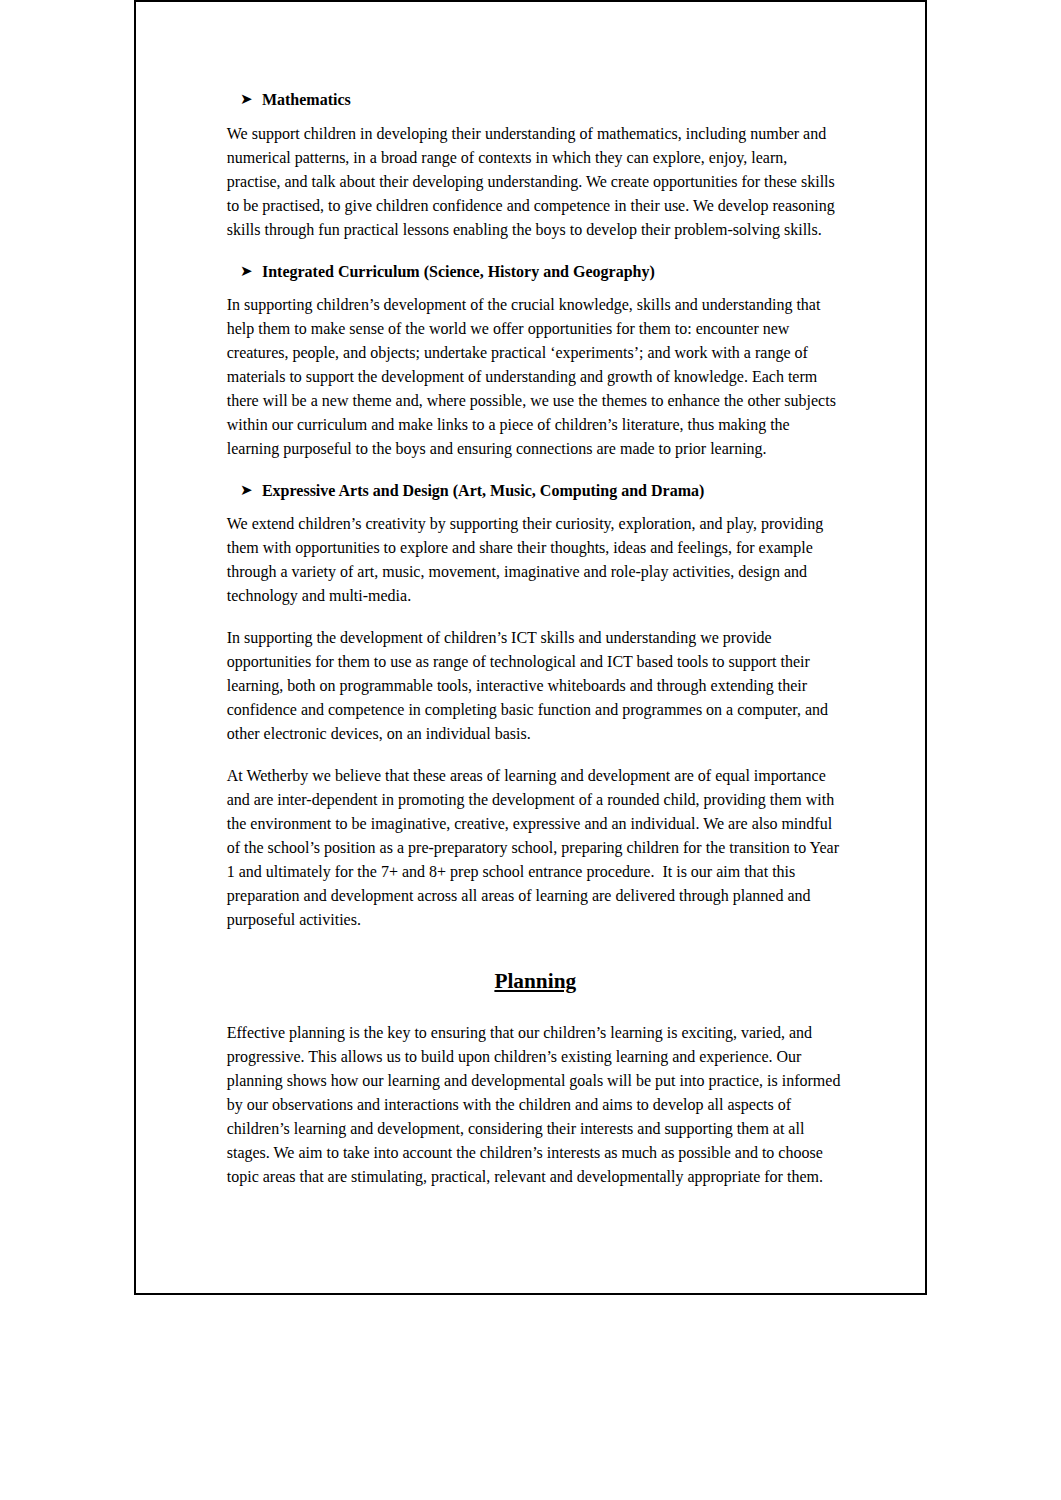Mathematics
We support children in developing their understanding of mathematics, including number and numerical patterns, in a broad range of contexts in which they can explore, enjoy, learn, practise, and talk about their developing understanding. We create opportunities for these skills to be practised, to give children confidence and competence in their use. We develop reasoning skills through fun practical lessons enabling the boys to develop their problem-solving skills.
Integrated Curriculum (Science, History and Geography)
In supporting children’s development of the crucial knowledge, skills and understanding that help them to make sense of the world we offer opportunities for them to: encounter new creatures, people, and objects; undertake practical ‘experiments’; and work with a range of materials to support the development of understanding and growth of knowledge. Each term there will be a new theme and, where possible, we use the themes to enhance the other subjects within our curriculum and make links to a piece of children’s literature, thus making the learning purposeful to the boys and ensuring connections are made to prior learning.
Expressive Arts and Design (Art, Music, Computing and Drama)
We extend children’s creativity by supporting their curiosity, exploration, and play, providing them with opportunities to explore and share their thoughts, ideas and feelings, for example through a variety of art, music, movement, imaginative and role-play activities, design and technology and multi-media.
In supporting the development of children’s ICT skills and understanding we provide opportunities for them to use as range of technological and ICT based tools to support their learning, both on programmable tools, interactive whiteboards and through extending their confidence and competence in completing basic function and programmes on a computer, and other electronic devices, on an individual basis.
At Wetherby we believe that these areas of learning and development are of equal importance and are inter-dependent in promoting the development of a rounded child, providing them with the environment to be imaginative, creative, expressive and an individual. We are also mindful of the school’s position as a pre-preparatory school, preparing children for the transition to Year 1 and ultimately for the 7+ and 8+ prep school entrance procedure. It is our aim that this preparation and development across all areas of learning are delivered through planned and purposeful activities.
Planning
Effective planning is the key to ensuring that our children’s learning is exciting, varied, and progressive. This allows us to build upon children’s existing learning and experience. Our planning shows how our learning and developmental goals will be put into practice, is informed by our observations and interactions with the children and aims to develop all aspects of children’s learning and development, considering their interests and supporting them at all stages. We aim to take into account the children’s interests as much as possible and to choose topic areas that are stimulating, practical, relevant and developmentally appropriate for them.